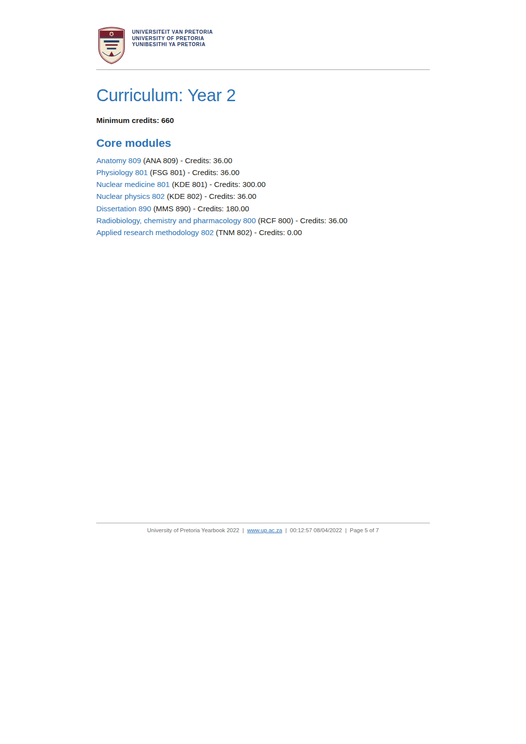UNIVERSITEIT VAN PRETORIA UNIVERSITY OF PRETORIA YUNIBESITHI YA PRETORIA
Curriculum: Year 2
Minimum credits: 660
Core modules
Anatomy 809 (ANA 809) - Credits: 36.00
Physiology 801 (FSG 801) - Credits: 36.00
Nuclear medicine 801 (KDE 801) - Credits: 300.00
Nuclear physics 802 (KDE 802) - Credits: 36.00
Dissertation 890 (MMS 890) - Credits: 180.00
Radiobiology, chemistry and pharmacology 800 (RCF 800) - Credits: 36.00
Applied research methodology 802 (TNM 802) - Credits: 0.00
University of Pretoria Yearbook 2022 | www.up.ac.za | 00:12:57 08/04/2022 | Page 5 of 7